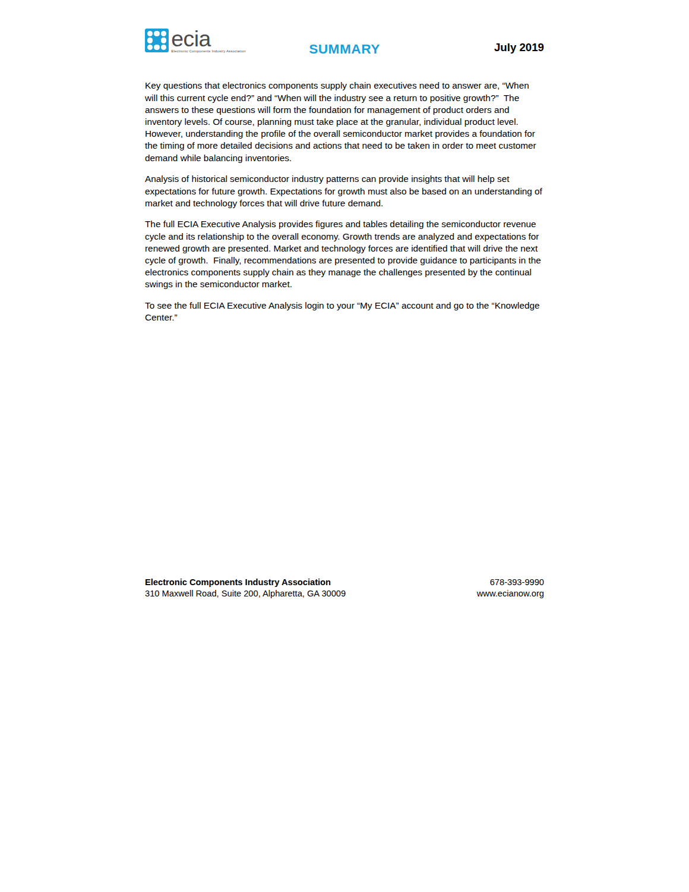ecia
Electronic Components Industry Association
SUMMARY
July 2019
Key questions that electronics components supply chain executives need to answer are, “When will this current cycle end?” and “When will the industry see a return to positive growth?” The answers to these questions will form the foundation for management of product orders and inventory levels. Of course, planning must take place at the granular, individual product level. However, understanding the profile of the overall semiconductor market provides a foundation for the timing of more detailed decisions and actions that need to be taken in order to meet customer demand while balancing inventories.
Analysis of historical semiconductor industry patterns can provide insights that will help set expectations for future growth. Expectations for growth must also be based on an understanding of market and technology forces that will drive future demand.
The full ECIA Executive Analysis provides figures and tables detailing the semiconductor revenue cycle and its relationship to the overall economy. Growth trends are analyzed and expectations for renewed growth are presented. Market and technology forces are identified that will drive the next cycle of growth. Finally, recommendations are presented to provide guidance to participants in the electronics components supply chain as they manage the challenges presented by the continual swings in the semiconductor market.
To see the full ECIA Executive Analysis login to your “My ECIA” account and go to the “Knowledge Center.”
Electronic Components Industry Association
310 Maxwell Road, Suite 200, Alpharetta, GA 30009
678-393-9990
www.ecianow.org